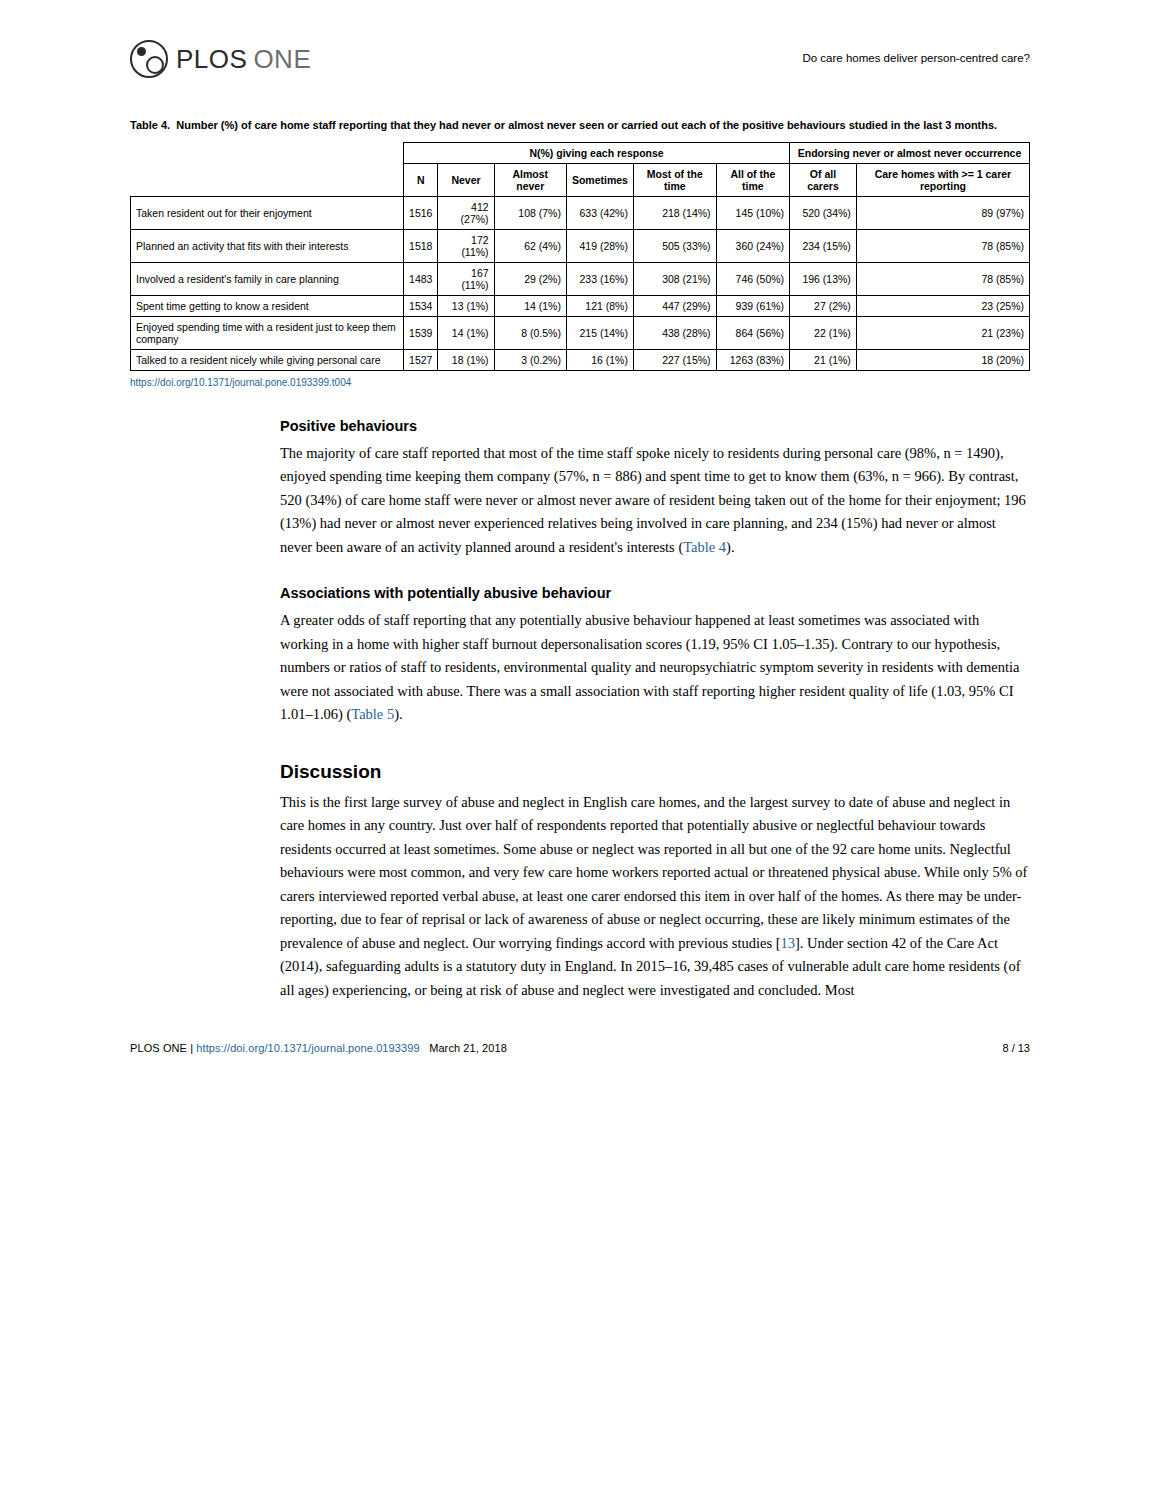PLOSONE
Do care homes deliver person-centred care?
Table 4. Number (%) of care home staff reporting that they had never or almost never seen or carried out each of the positive behaviours studied in the last 3 months.
| | N(%) giving each response | Endorsing never or almost never occurrence |
| --- | --- | --- |
| N | Never | Almost never | Sometimes | Most of the time | All of the time | Of all carers | Care homes with >= 1 carer reporting |
| Taken resident out for their enjoyment | 1516 | 412 (27%) | 108 (7%) | 633 (42%) | 218 (14%) | 145 (10%) | 520 (34%) | 89 (97%) |
| Planned an activity that fits with their interests | 1518 | 172 (11%) | 62 (4%) | 419 (28%) | 505 (33%) | 360 (24%) | 234 (15%) | 78 (85%) |
| Involved a resident's family in care planning | 1483 | 167 (11%) | 29 (2%) | 233 (16%) | 308 (21%) | 746 (50%) | 196 (13%) | 78 (85%) |
| Spent time getting to know a resident | 1534 | 13 (1%) | 14 (1%) | 121 (8%) | 447 (29%) | 939 (61%) | 27 (2%) | 23 (25%) |
| Enjoyed spending time with a resident just to keep them company | 1539 | 14 (1%) | 8 (0.5%) | 215 (14%) | 438 (28%) | 864 (56%) | 22 (1%) | 21 (23%) |
| Talked to a resident nicely while giving personal care | 1527 | 18 (1%) | 3 (0.2%) | 16 (1%) | 227 (15%) | 1263 (83%) | 21 (1%) | 18 (20%) |
https://doi.org/10.1371/journal.pone.0193399.t004
Positive behaviours
The majority of care staff reported that most of the time staff spoke nicely to residents during personal care (98%, n = 1490), enjoyed spending time keeping them company (57%, n = 886) and spent time to get to know them (63%, n = 966). By contrast, 520 (34%) of care home staff were never or almost never aware of resident being taken out of the home for their enjoyment; 196 (13%) had never or almost never experienced relatives being involved in care planning, and 234 (15%) had never or almost never been aware of an activity planned around a resident's interests (Table 4).
Associations with potentially abusive behaviour
A greater odds of staff reporting that any potentially abusive behaviour happened at least sometimes was associated with working in a home with higher staff burnout depersonalisation scores (1.19, 95% CI 1.05–1.35). Contrary to our hypothesis, numbers or ratios of staff to residents, environmental quality and neuropsychiatric symptom severity in residents with dementia were not associated with abuse. There was a small association with staff reporting higher resident quality of life (1.03, 95% CI 1.01–1.06) (Table 5).
Discussion
This is the first large survey of abuse and neglect in English care homes, and the largest survey to date of abuse and neglect in care homes in any country. Just over half of respondents reported that potentially abusive or neglectful behaviour towards residents occurred at least sometimes. Some abuse or neglect was reported in all but one of the 92 care home units. Neglectful behaviours were most common, and very few care home workers reported actual or threatened physical abuse. While only 5% of carers interviewed reported verbal abuse, at least one carer endorsed this item in over half of the homes. As there may be under-reporting, due to fear of reprisal or lack of awareness of abuse or neglect occurring, these are likely minimum estimates of the prevalence of abuse and neglect. Our worrying findings accord with previous studies [13]. Under section 42 of the Care Act (2014), safeguarding adults is a statutory duty in England. In 2015–16, 39,485 cases of vulnerable adult care home residents (of all ages) experiencing, or being at risk of abuse and neglect were investigated and concluded. Most
PLOS ONE | https://doi.org/10.1371/journal.pone.0193399 March 21, 2018
8 / 13